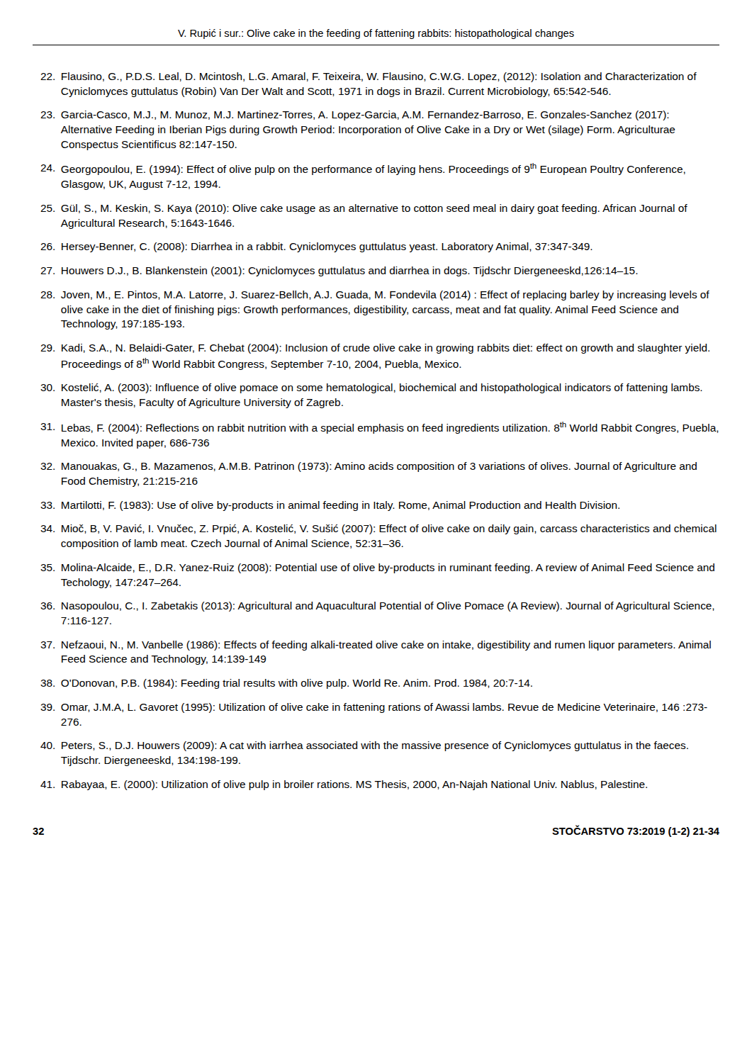V. Rupić i sur.: Olive cake in the feeding of fattening rabbits: histopathological changes
22. Flausino, G., P.D.S. Leal, D. Mcintosh, L.G. Amaral, F. Teixeira, W. Flausino, C.W.G. Lopez, (2012): Isolation and Characterization of Cyniclomyces guttulatus (Robin) Van Der Walt and Scott, 1971 in dogs in Brazil. Current Microbiology, 65:542-546.
23. Garcia-Casco, M.J., M. Munoz, M.J. Martinez-Torres, A. Lopez-Garcia, A.M. Fernandez-Barroso, E. Gonzales-Sanchez (2017): Alternative Feeding in Iberian Pigs during Growth Period: Incorporation of Olive Cake in a Dry or Wet (silage) Form. Agriculturae Conspectus Scientificus 82:147-150.
24. Georgopoulou, E. (1994): Effect of olive pulp on the performance of laying hens. Proceedings of 9th European Poultry Conference, Glasgow, UK, August 7-12, 1994.
25. Gül, S., M. Keskin, S. Kaya (2010): Olive cake usage as an alternative to cotton seed meal in dairy goat feeding. African Journal of Agricultural Research, 5:1643-1646.
26. Hersey-Benner, C. (2008): Diarrhea in a rabbit. Cyniclomyces guttulatus yeast. Laboratory Animal, 37:347-349.
27. Houwers D.J., B. Blankenstein (2001): Cyniclomyces guttulatus and diarrhea in dogs. Tijdschr Diergeneeskd,126:14–15.
28. Joven, M., E. Pintos, M.A. Latorre, J. Suarez-Bellch, A.J. Guada, M. Fondevila (2014) : Effect of replacing barley by increasing levels of olive cake in the diet of finishing pigs: Growth performances, digestibility, carcass, meat and fat quality. Animal Feed Science and Technology, 197:185-193.
29. Kadi, S.A., N. Belaidi-Gater, F. Chebat (2004): Inclusion of crude olive cake in growing rabbits diet: effect on growth and slaughter yield. Proceedings of 8th World Rabbit Congress, September 7-10, 2004, Puebla, Mexico.
30. Kostelić, A. (2003): Influence of olive pomace on some hematological, biochemical and histopathological indicators of fattening lambs. Master's thesis, Faculty of Agriculture University of Zagreb.
31. Lebas, F. (2004): Reflections on rabbit nutrition with a special emphasis on feed ingredients utilization. 8th World Rabbit Congres, Puebla, Mexico. Invited paper, 686-736
32. Manouakas, G., B. Mazamenos, A.M.B. Patrinon (1973): Amino acids composition of 3 variations of olives. Journal of Agriculture and Food Chemistry, 21:215-216
33. Martilotti, F. (1983): Use of olive by-products in animal feeding in Italy. Rome, Animal Production and Health Division.
34. Mioč, B, V. Pavić, I. Vnučec, Z. Prpić, A. Kostelić, V. Sušić (2007): Effect of olive cake on daily gain, carcass characteristics and chemical composition of lamb meat. Czech Journal of Animal Science, 52:31–36.
35. Molina-Alcaide, E., D.R. Yanez-Ruiz (2008): Potential use of olive by-products in ruminant feeding. A review of Animal Feed Science and Techology, 147:247–264.
36. Nasopoulou, C., I. Zabetakis (2013): Agricultural and Aquacultural Potential of Olive Pomace (A Review). Journal of Agricultural Science, 7:116-127.
37. Nefzaoui, N., M. Vanbelle (1986): Effects of feeding alkali-treated olive cake on intake, digestibility and rumen liquor parameters. Animal Feed Science and Technology, 14:139-149
38. O'Donovan, P.B. (1984): Feeding trial results with olive pulp. World Re. Anim. Prod. 1984, 20:7-14.
39. Omar, J.M.A, L. Gavoret (1995): Utilization of olive cake in fattening rations of Awassi lambs. Revue de Medicine Veterinaire, 146 :273-276.
40. Peters, S., D.J. Houwers (2009): A cat with iarrhea associated with the massive presence of Cyniclomyces guttulatus in the faeces. Tijdschr. Diergeneeskd, 134:198-199.
41. Rabayaa, E. (2000): Utilization of olive pulp in broiler rations. MS Thesis, 2000, An-Najah National Univ. Nablus, Palestine.
32 STOČARSTVO 73:2019 (1-2) 21-34